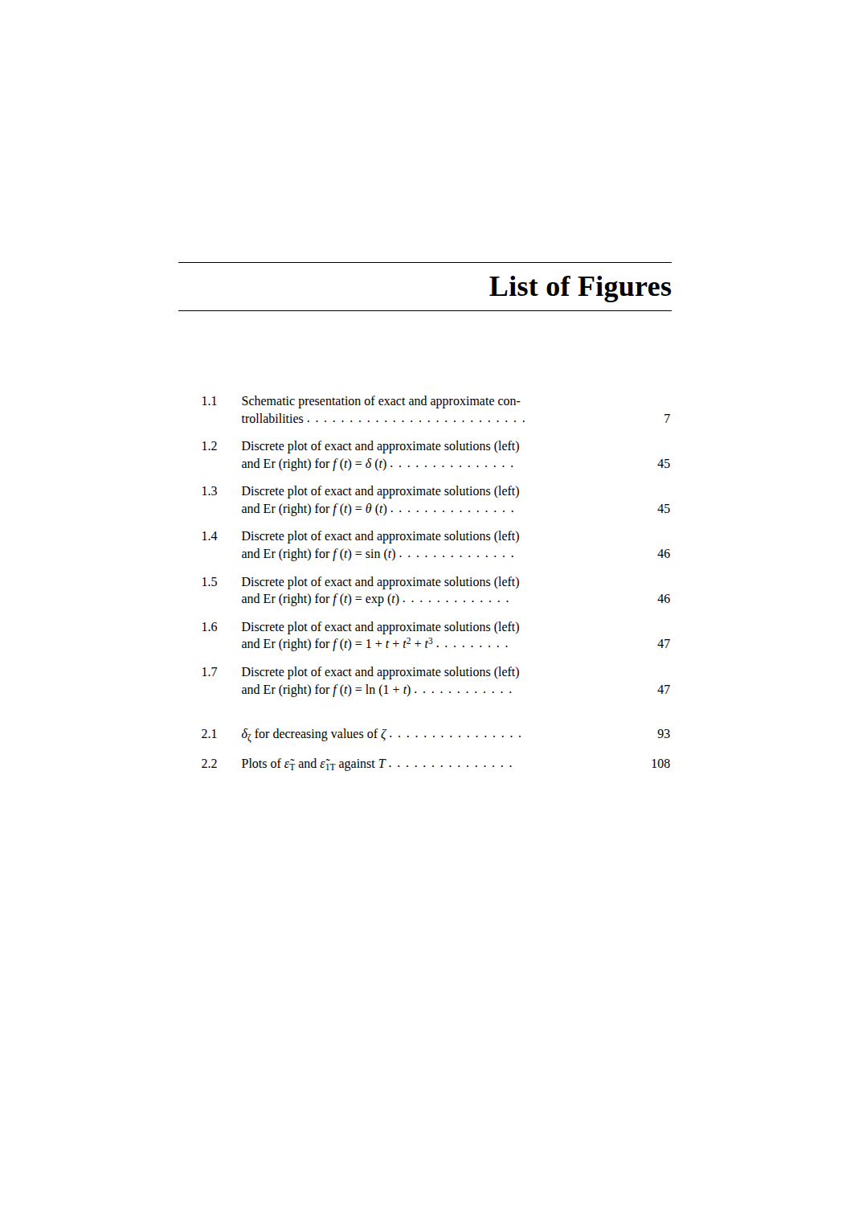List of Figures
1.1
Schematic presentation of exact and approximate con- trollabilities . . . . . . . . . . . . . . . . . . . . . . . . . . 7
1.2
Discrete plot of exact and approximate solutions (left) and Er (right) for f (t) = δ (t) . . . . . . . . . . . . . . . 45
1.3
Discrete plot of exact and approximate solutions (left) and Er (right) for f (t) = θ (t) . . . . . . . . . . . . . . . 45
1.4
Discrete plot of exact and approximate solutions (left) and Er (right) for f (t) = sin (t) . . . . . . . . . . . . . . 46
1.5
Discrete plot of exact and approximate solutions (left) and Er (right) for f (t) = exp (t) . . . . . . . . . . . . . 46
1.6
Discrete plot of exact and approximate solutions (left) and Er (right) for f (t) = 1 + t + t 2 + t 3 . . . . . . . . . 47
1.7
Discrete plot of exact and approximate solutions (left) and Er (right) for f (t) = ln (1 + t) . . . . . . . . . . . . 47
2.1
δζ for decreasing values of ζ . . . . . . . . . . . . . . . . 93
2.2
Plots of ε̃T and ε̃1T against T . . . . . . . . . . . . . . . 108